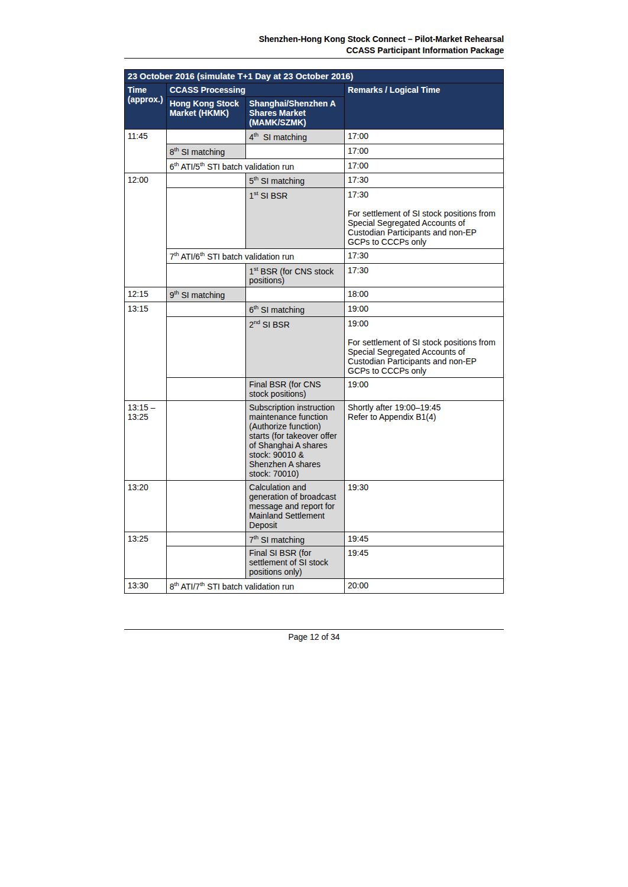Shenzhen-Hong Kong Stock Connect – Pilot-Market Rehearsal
CCASS Participant Information Package
| 23 October 2016 (simulate T+1 Day at 23 October 2016) |
| --- |
| Time (approx.) | CCASS Processing | Remarks / Logical Time |
| Hong Kong Stock Market (HKMK) | Shanghai/Shenzhen A Shares Market (MAMK/SZMK) |
| 11:45 | | 4 th SI matching | 17:00 |
| 8 th SI matching | | 17:00 |
| 6 th ATI/5 th STI batch validation run | 17:00 |
| 12:00 | | 5 th SI matching | 17:30 |
| | 1 st SI BSR | 17:30 For settlement of SI stock positions from Special Segregated Accounts of Custodian Participants and non-EP GCPs to CCCPs only |
| 7 th ATI/6 th STI batch validation run | 17:30 |
| | 1 st BSR (for CNS stock positions) | 17:30 |
| 12:15 | 9 th SI matching | | 18:00 |
| 13:15 | | 6 th SI matching | 19:00 |
| | 2 nd SI BSR | 19:00 For settlement of SI stock positions from Special Segregated Accounts of Custodian Participants and non-EP GCPs to CCCPs only |
| | Final BSR (for CNS stock positions) | 19:00 |
| 13:15 – 13:25 | | Subscription instruction maintenance function (Authorize function) starts (for takeover offer of Shanghai A shares stock: 90010 & Shenzhen A shares stock: 70010) | Shortly after 19:00–19:45 Refer to Appendix B1(4) |
| 13:20 | | Calculation and generation of broadcast message and report for Mainland Settlement Deposit | 19:30 |
| 13:25 | | 7 th SI matching | 19:45 |
| | Final SI BSR (for settlement of SI stock positions only) | 19:45 |
| 13:30 | 8 th ATI/7 th STI batch validation run | 20:00 |
Page 12 of 34